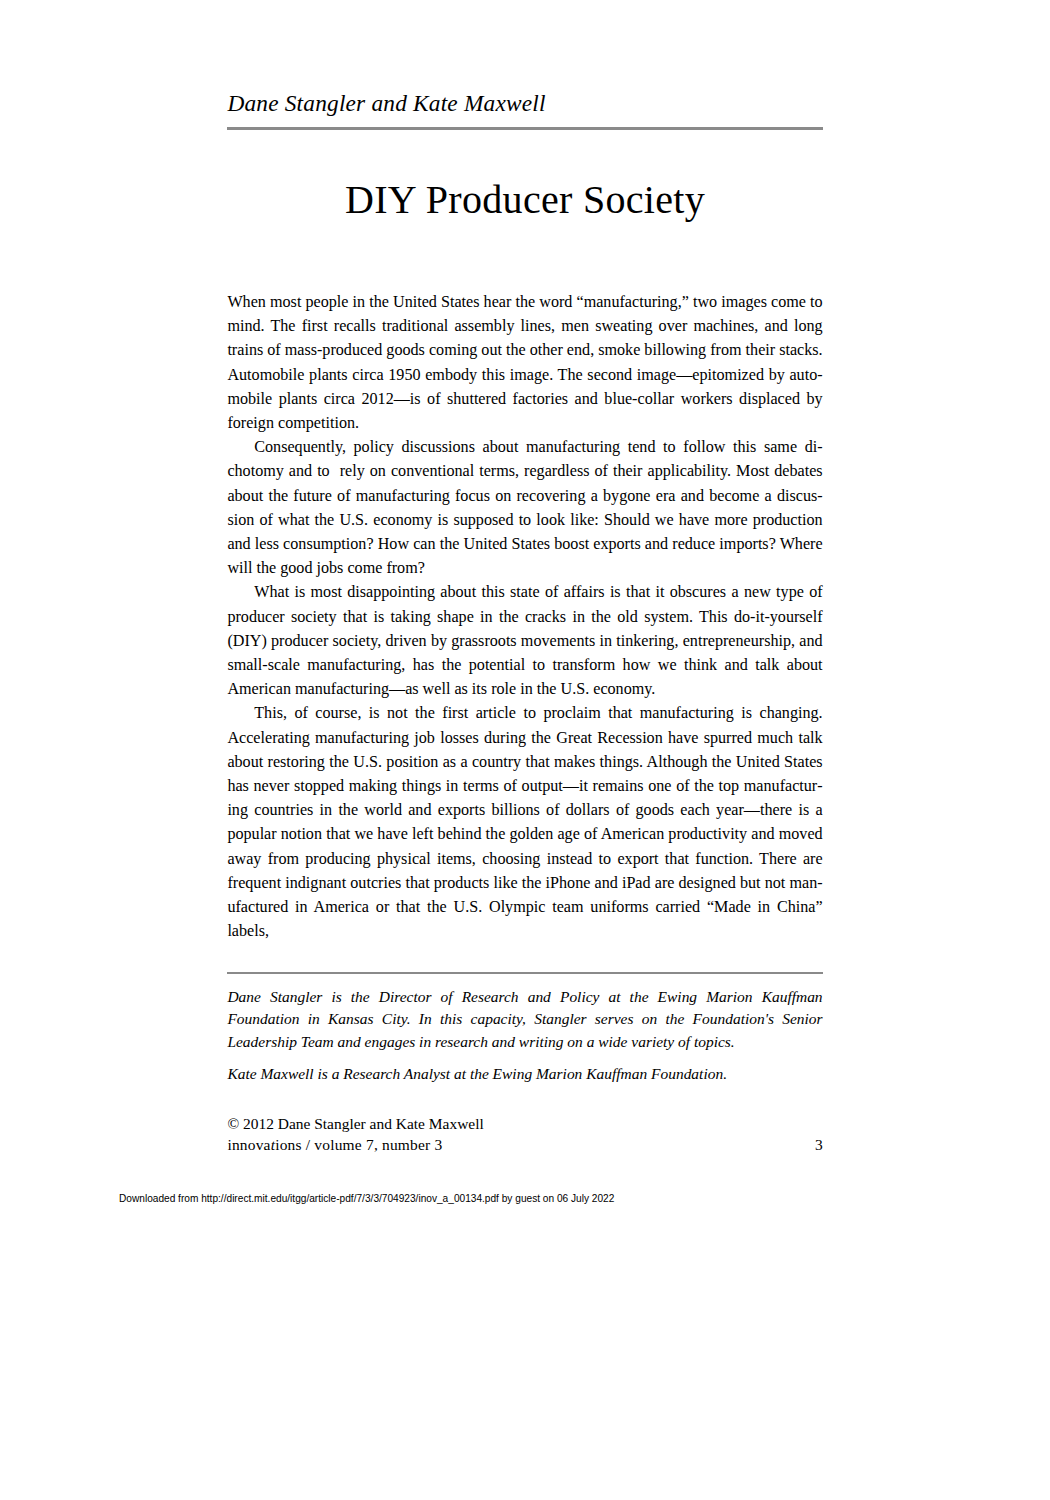Dane Stangler and Kate Maxwell
DIY Producer Society
When most people in the United States hear the word “manufacturing,” two images come to mind. The first recalls traditional assembly lines, men sweating over machines, and long trains of mass-produced goods coming out the other end, smoke billowing from their stacks. Automobile plants circa 1950 embody this image. The second image—epitomized by automobile plants circa 2012—is of shuttered factories and blue-collar workers displaced by foreign competition.
Consequently, policy discussions about manufacturing tend to follow this same dichotomy and to rely on conventional terms, regardless of their applicability. Most debates about the future of manufacturing focus on recovering a bygone era and become a discussion of what the U.S. economy is supposed to look like: Should we have more production and less consumption? How can the United States boost exports and reduce imports? Where will the good jobs come from?
What is most disappointing about this state of affairs is that it obscures a new type of producer society that is taking shape in the cracks in the old system. This do-it-yourself (DIY) producer society, driven by grassroots movements in tinkering, entrepreneurship, and small-scale manufacturing, has the potential to transform how we think and talk about American manufacturing—as well as its role in the U.S. economy.
This, of course, is not the first article to proclaim that manufacturing is changing. Accelerating manufacturing job losses during the Great Recession have spurred much talk about restoring the U.S. position as a country that makes things. Although the United States has never stopped making things in terms of output—it remains one of the top manufacturing countries in the world and exports billions of dollars of goods each year—there is a popular notion that we have left behind the golden age of American productivity and moved away from producing physical items, choosing instead to export that function. There are frequent indignant outcries that products like the iPhone and iPad are designed but not manufactured in America or that the U.S. Olympic team uniforms carried “Made in China” labels,
Dane Stangler is the Director of Research and Policy at the Ewing Marion Kauffman Foundation in Kansas City. In this capacity, Stangler serves on the Foundation's Senior Leadership Team and engages in research and writing on a wide variety of topics.
Kate Maxwell is a Research Analyst at the Ewing Marion Kauffman Foundation.
© 2012 Dane Stangler and Kate Maxwell
innovations / volume 7, number 3 3
Downloaded from http://direct.mit.edu/itgg/article-pdf/7/3/3/704923/inov_a_00134.pdf by guest on 06 July 2022